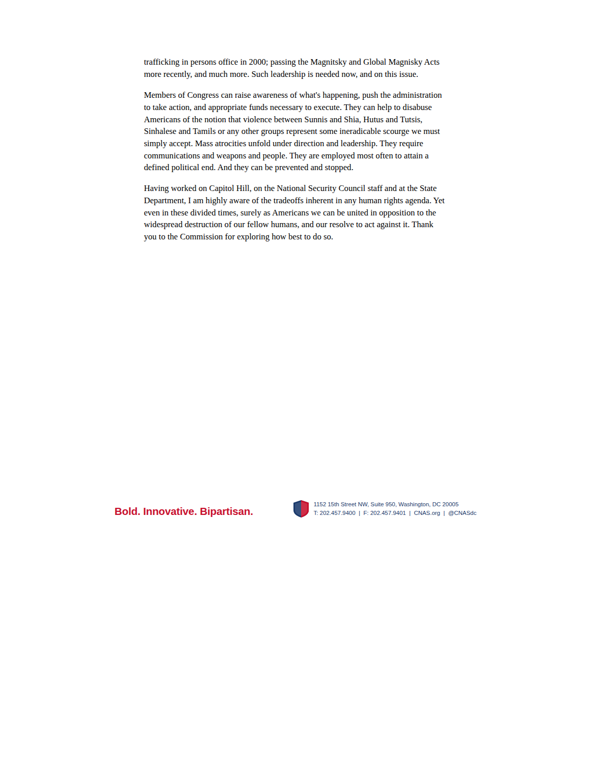trafficking in persons office in 2000; passing the Magnitsky and Global Magnisky Acts more recently, and much more. Such leadership is needed now, and on this issue.
Members of Congress can raise awareness of what's happening, push the administration to take action, and appropriate funds necessary to execute. They can help to disabuse Americans of the notion that violence between Sunnis and Shia, Hutus and Tutsis, Sinhalese and Tamils or any other groups represent some ineradicable scourge we must simply accept. Mass atrocities unfold under direction and leadership. They require communications and weapons and people. They are employed most often to attain a defined political end. And they can be prevented and stopped.
Having worked on Capitol Hill, on the National Security Council staff and at the State Department, I am highly aware of the tradeoffs inherent in any human rights agenda. Yet even in these divided times, surely as Americans we can be united in opposition to the widespread destruction of our fellow humans, and our resolve to act against it. Thank you to the Commission for exploring how best to do so.
Bold. Innovative. Bipartisan.
1152 15th Street NW, Suite 950, Washington, DC 20005
T: 202.457.9400 | F: 202.457.9401 | CNAS.org | @CNASdc